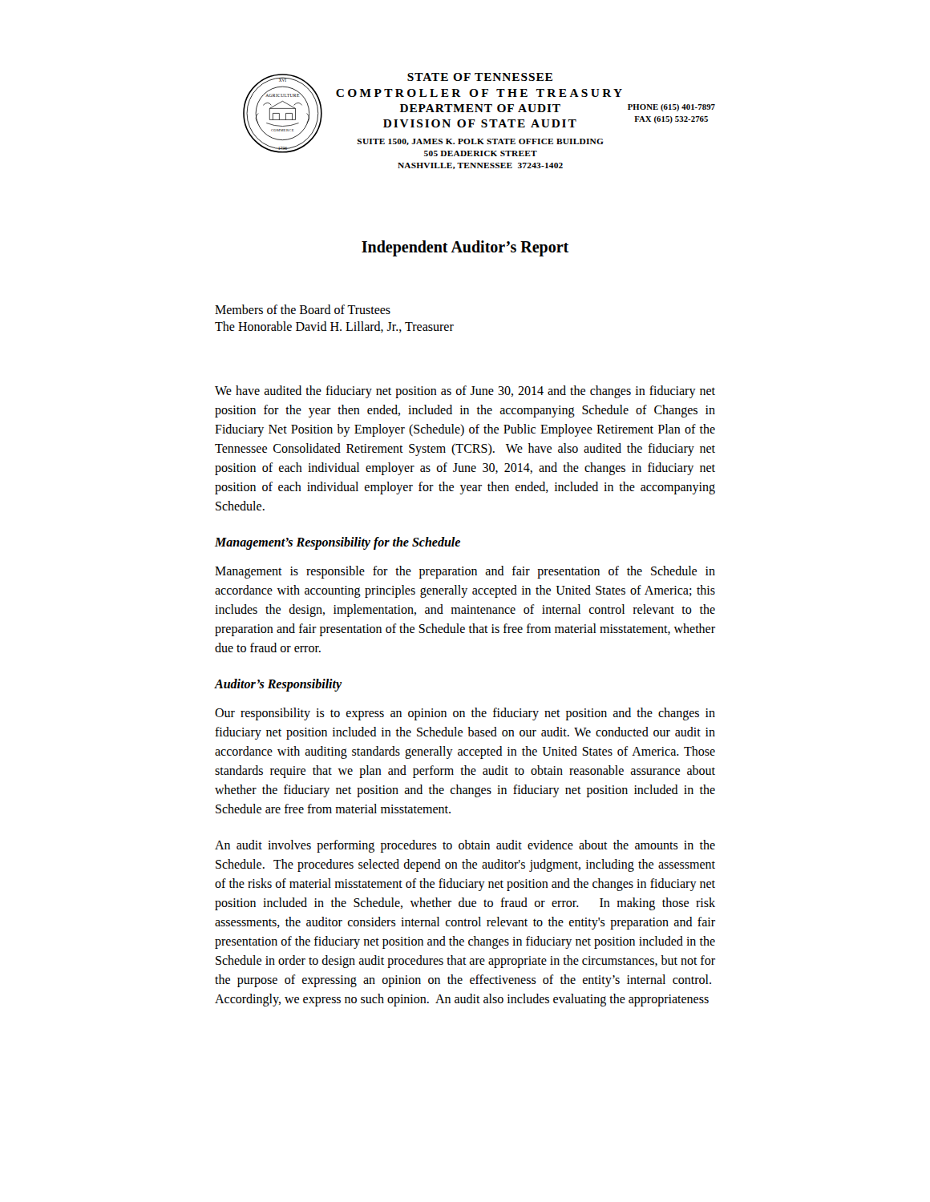XVI AGRICULTURE 1796 COMMERCE
STATE OF TENNESSEE
COMPTROLLER OF THE TREASURY
DEPARTMENT OF AUDIT
DIVISION OF STATE AUDIT
SUITE 1500, JAMES K. POLK STATE OFFICE BUILDING
505 DEADERICK STREET
NASHVILLE, TENNESSEE 37243-1402
PHONE (615) 401-7897
FAX (615) 532-2765
Independent Auditor’s Report
Members of the Board of Trustees
The Honorable David H. Lillard, Jr., Treasurer
We have audited the fiduciary net position as of June 30, 2014 and the changes in fiduciary net position for the year then ended, included in the accompanying Schedule of Changes in Fiduciary Net Position by Employer (Schedule) of the Public Employee Retirement Plan of the Tennessee Consolidated Retirement System (TCRS). We have also audited the fiduciary net position of each individual employer as of June 30, 2014, and the changes in fiduciary net position of each individual employer for the year then ended, included in the accompanying Schedule.
Management’s Responsibility for the Schedule
Management is responsible for the preparation and fair presentation of the Schedule in accordance with accounting principles generally accepted in the United States of America; this includes the design, implementation, and maintenance of internal control relevant to the preparation and fair presentation of the Schedule that is free from material misstatement, whether due to fraud or error.
Auditor’s Responsibility
Our responsibility is to express an opinion on the fiduciary net position and the changes in fiduciary net position included in the Schedule based on our audit. We conducted our audit in accordance with auditing standards generally accepted in the United States of America. Those standards require that we plan and perform the audit to obtain reasonable assurance about whether the fiduciary net position and the changes in fiduciary net position included in the Schedule are free from material misstatement.
An audit involves performing procedures to obtain audit evidence about the amounts in the Schedule. The procedures selected depend on the auditor's judgment, including the assessment of the risks of material misstatement of the fiduciary net position and the changes in fiduciary net position included in the Schedule, whether due to fraud or error. In making those risk assessments, the auditor considers internal control relevant to the entity's preparation and fair presentation of the fiduciary net position and the changes in fiduciary net position included in the Schedule in order to design audit procedures that are appropriate in the circumstances, but not for the purpose of expressing an opinion on the effectiveness of the entity’s internal control. Accordingly, we express no such opinion. An audit also includes evaluating the appropriateness